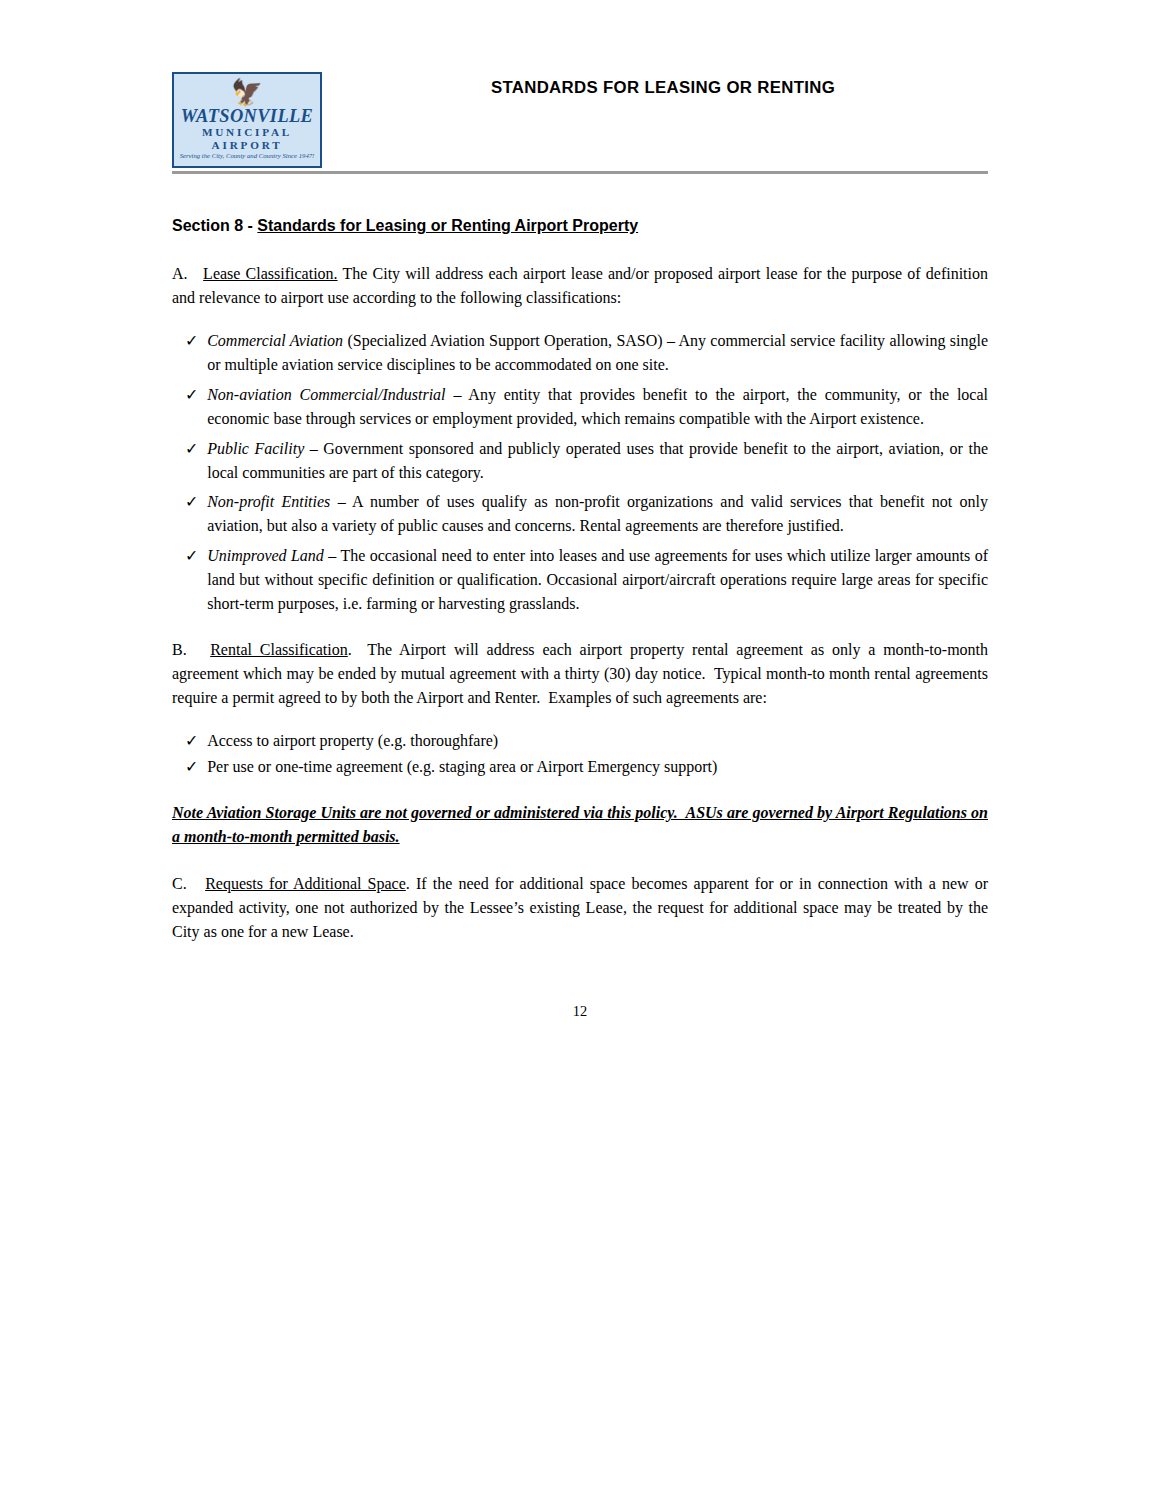🦅
WATSONVILLE
MUNICIPAL
AIRPORT
Serving the City, County and Country Since 1947!
STANDARDS FOR LEASING OR RENTING
Section 8 - Standards for Leasing or Renting Airport Property
A. Lease Classification. The City will address each airport lease and/or proposed airport lease for the purpose of definition and relevance to airport use according to the following classifications:
Commercial Aviation (Specialized Aviation Support Operation, SASO) – Any commercial service facility allowing single or multiple aviation service disciplines to be accommodated on one site.
Non-aviation Commercial/Industrial – Any entity that provides benefit to the airport, the community, or the local economic base through services or employment provided, which remains compatible with the Airport existence.
Public Facility – Government sponsored and publicly operated uses that provide benefit to the airport, aviation, or the local communities are part of this category.
Non-profit Entities – A number of uses qualify as non-profit organizations and valid services that benefit not only aviation, but also a variety of public causes and concerns. Rental agreements are therefore justified.
Unimproved Land – The occasional need to enter into leases and use agreements for uses which utilize larger amounts of land but without specific definition or qualification. Occasional airport/aircraft operations require large areas for specific short-term purposes, i.e. farming or harvesting grasslands.
B. Rental Classification. The Airport will address each airport property rental agreement as only a month-to-month agreement which may be ended by mutual agreement with a thirty (30) day notice. Typical month-to month rental agreements require a permit agreed to by both the Airport and Renter. Examples of such agreements are:
Access to airport property (e.g. thoroughfare)
Per use or one-time agreement (e.g. staging area or Airport Emergency support)
Note Aviation Storage Units are not governed or administered via this policy. ASUs are governed by Airport Regulations on a month-to-month permitted basis.
C. Requests for Additional Space. If the need for additional space becomes apparent for or in connection with a new or expanded activity, one not authorized by the Lessee’s existing Lease, the request for additional space may be treated by the City as one for a new Lease.
12